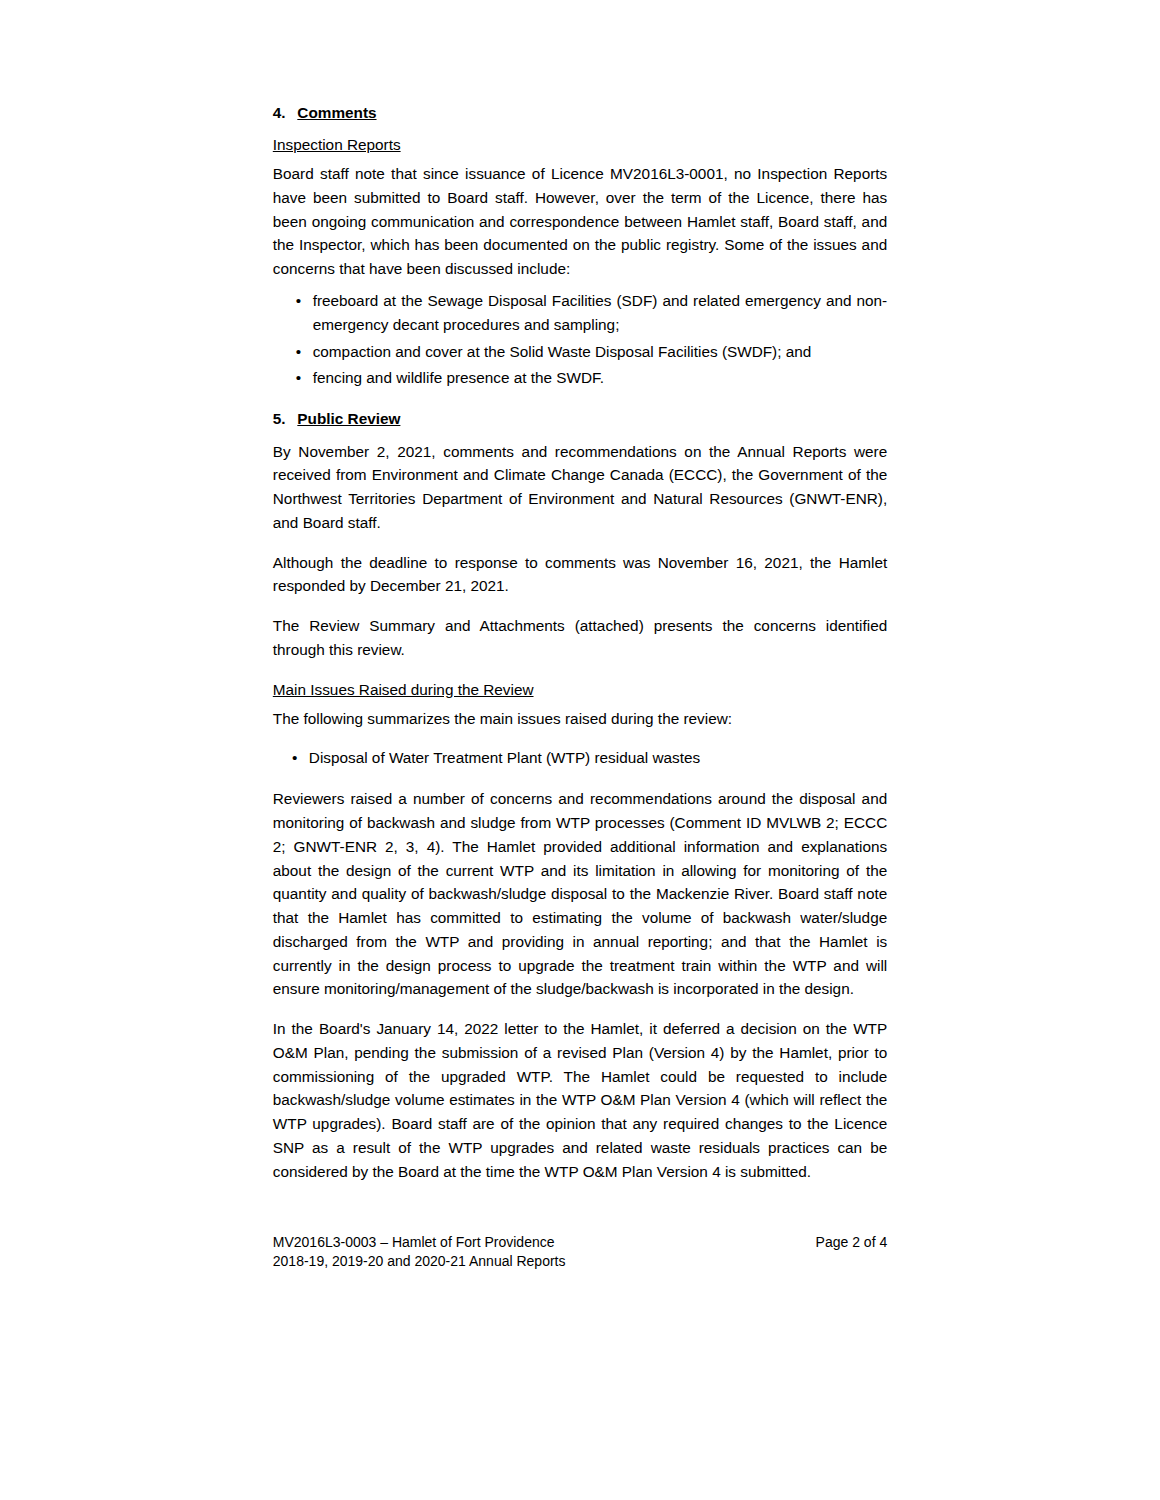4. Comments
Inspection Reports
Board staff note that since issuance of Licence MV2016L3-0001, no Inspection Reports have been submitted to Board staff. However, over the term of the Licence, there has been ongoing communication and correspondence between Hamlet staff, Board staff, and the Inspector, which has been documented on the public registry. Some of the issues and concerns that have been discussed include:
freeboard at the Sewage Disposal Facilities (SDF) and related emergency and non-emergency decant procedures and sampling;
compaction and cover at the Solid Waste Disposal Facilities (SWDF); and
fencing and wildlife presence at the SWDF.
5. Public Review
By November 2, 2021, comments and recommendations on the Annual Reports were received from Environment and Climate Change Canada (ECCC), the Government of the Northwest Territories Department of Environment and Natural Resources (GNWT-ENR), and Board staff.
Although the deadline to response to comments was November 16, 2021, the Hamlet responded by December 21, 2021.
The Review Summary and Attachments (attached) presents the concerns identified through this review.
Main Issues Raised during the Review
The following summarizes the main issues raised during the review:
Disposal of Water Treatment Plant (WTP) residual wastes
Reviewers raised a number of concerns and recommendations around the disposal and monitoring of backwash and sludge from WTP processes (Comment ID MVLWB 2; ECCC 2; GNWT-ENR 2, 3, 4). The Hamlet provided additional information and explanations about the design of the current WTP and its limitation in allowing for monitoring of the quantity and quality of backwash/sludge disposal to the Mackenzie River. Board staff note that the Hamlet has committed to estimating the volume of backwash water/sludge discharged from the WTP and providing in annual reporting; and that the Hamlet is currently in the design process to upgrade the treatment train within the WTP and will ensure monitoring/management of the sludge/backwash is incorporated in the design.
In the Board's January 14, 2022 letter to the Hamlet, it deferred a decision on the WTP O&M Plan, pending the submission of a revised Plan (Version 4) by the Hamlet, prior to commissioning of the upgraded WTP. The Hamlet could be requested to include backwash/sludge volume estimates in the WTP O&M Plan Version 4 (which will reflect the WTP upgrades). Board staff are of the opinion that any required changes to the Licence SNP as a result of the WTP upgrades and related waste residuals practices can be considered by the Board at the time the WTP O&M Plan Version 4 is submitted.
MV2016L3-0003 – Hamlet of Fort Providence
2018-19, 2019-20 and 2020-21 Annual Reports
Page 2 of 4